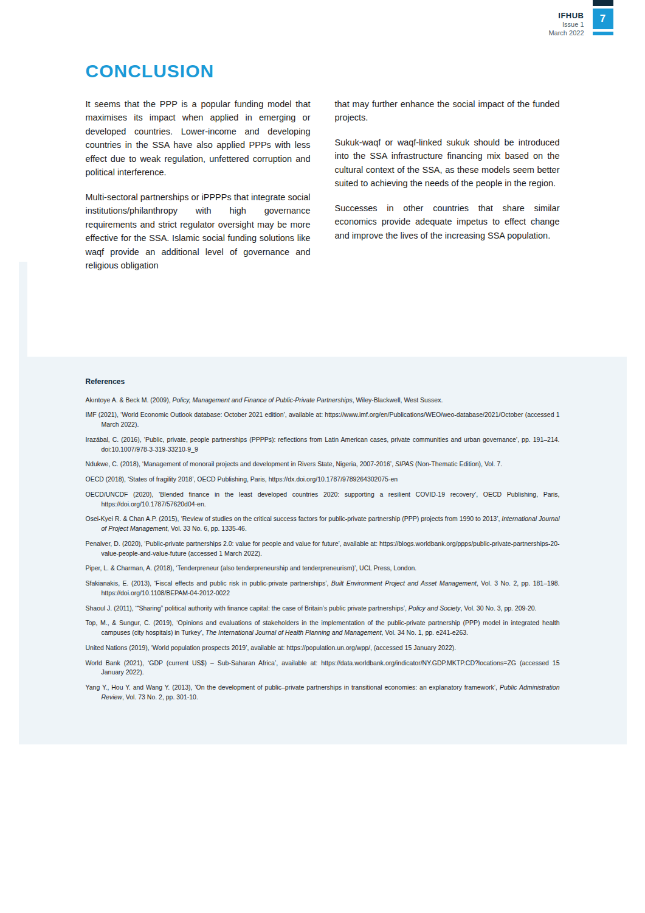7
IFHUB
Issue 1
March 2022
CONCLUSION
It seems that the PPP is a popular funding model that maximises its impact when applied in emerging or developed countries. Lower-income and developing countries in the SSA have also applied PPPs with less effect due to weak regulation, unfettered corruption and political interference.
Multi-sectoral partnerships or iPPPPs that integrate social institutions/philanthropy with high governance requirements and strict regulator oversight may be more effective for the SSA. Islamic social funding solutions like waqf provide an additional level of governance and religious obligation
that may further enhance the social impact of the funded projects.
Sukuk-waqf or waqf-linked sukuk should be introduced into the SSA infrastructure financing mix based on the cultural context of the SSA, as these models seem better suited to achieving the needs of the people in the region.
Successes in other countries that share similar economics provide adequate impetus to effect change and improve the lives of the increasing SSA population.
References
Akıntoye A. & Beck M. (2009), Policy, Management and Finance of Public-Private Partnerships, Wiley-Blackwell, West Sussex.
IMF (2021), ‘World Economic Outlook database: October 2021 edition’, available at: https://www.imf.org/en/Publications/WEO/weo-database/2021/October (accessed 1 March 2022).
Irazábal, C. (2016), ‘Public, private, people partnerships (PPPPs): reflections from Latin American cases, private communities and urban governance’, pp. 191–214. doi:10.1007/978-3-319-33210-9_9
Ndukwe, C. (2018), ‘Management of monorail projects and development in Rivers State, Nigeria, 2007-2016’, SIPAS (Non-Thematic Edition), Vol. 7.
OECD (2018), ‘States of fragility 2018’, OECD Publishing, Paris, https://dx.doi.org/10.1787/9789264302075-en
OECD/UNCDF (2020), ‘Blended finance in the least developed countries 2020: supporting a resilient COVID-19 recovery’, OECD Publishing, Paris, https://doi.org/10.1787/57620d04-en.
Osei-Kyei R. & Chan A.P. (2015), ‘Review of studies on the critical success factors for public-private partnership (PPP) projects from 1990 to 2013’, International Journal of Project Management, Vol. 33 No. 6, pp. 1335-46.
Penalver, D. (2020), ‘Public-private partnerships 2.0: value for people and value for future’, available at: https://blogs.worldbank.org/ppps/public-private-partnerships-20-value-people-and-value-future (accessed 1 March 2022).
Piper, L. & Charman, A. (2018), ‘Tenderpreneur (also tenderpreneurship and tenderpreneurism)’, UCL Press, London.
Sfakianakis, E. (2013), ‘Fiscal effects and public risk in public-private partnerships’, Built Environment Project and Asset Management, Vol. 3 No. 2, pp. 181–198. https://doi.org/10.1108/BEPAM-04-2012-0022
Shaoul J. (2011), ‘“Sharing” political authority with finance capital: the case of Britain’s public private partnerships’, Policy and Society, Vol. 30 No. 3, pp. 209-20.
Top, M., & Sungur, C. (2019), ‘Opinions and evaluations of stakeholders in the implementation of the public-private partnership (PPP) model in integrated health campuses (city hospitals) in Turkey’, The International Journal of Health Planning and Management, Vol. 34 No. 1, pp. e241-e263.
United Nations (2019), ‘World population prospects 2019’, available at: https://population.un.org/wpp/, (accessed 15 January 2022).
World Bank (2021), ‘GDP (current US$) – Sub-Saharan Africa’, available at: https://data.worldbank.org/indicator/NY.GDP.MKTP.CD?locations=ZG (accessed 15 January 2022).
Yang Y., Hou Y. and Wang Y. (2013), ‘On the development of public–private partnerships in transitional economies: an explanatory framework’, Public Administration Review, Vol. 73 No. 2, pp. 301-10.